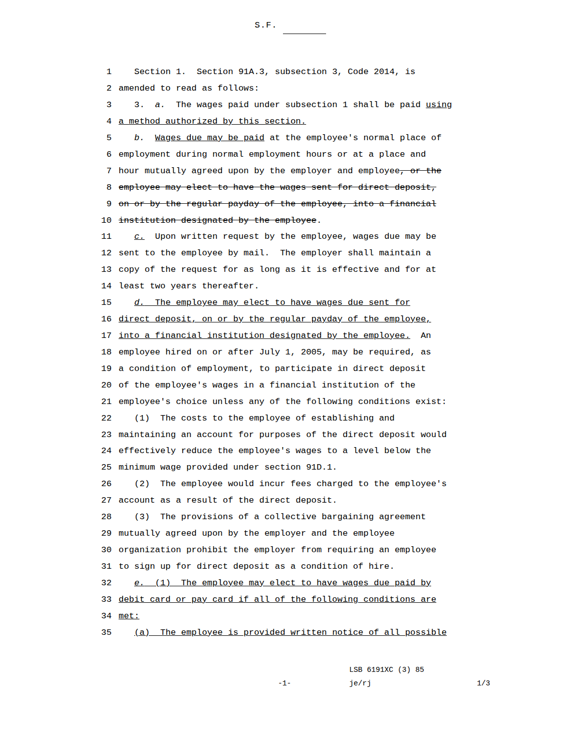S.F.
Section 1. Section 91A.3, subsection 3, Code 2014, is
amended to read as follows:
3. a. The wages paid under subsection 1 shall be paid using
a method authorized by this section.
b. Wages due may be paid at the employee's normal place of
employment during normal employment hours or at a place and
hour mutually agreed upon by the employer and employee, or the
employee may elect to have the wages sent for direct deposit,
on or by the regular payday of the employee, into a financial
institution designated by the employee.
c. Upon written request by the employee, wages due may be
sent to the employee by mail. The employer shall maintain a
copy of the request for as long as it is effective and for at
least two years thereafter.
d. The employee may elect to have wages due sent for
direct deposit, on or by the regular payday of the employee,
into a financial institution designated by the employee. An
employee hired on or after July 1, 2005, may be required, as
a condition of employment, to participate in direct deposit
of the employee's wages in a financial institution of the
employee's choice unless any of the following conditions exist:
(1) The costs to the employee of establishing and
maintaining an account for purposes of the direct deposit would
effectively reduce the employee's wages to a level below the
minimum wage provided under section 91D.1.
(2) The employee would incur fees charged to the employee's
account as a result of the direct deposit.
(3) The provisions of a collective bargaining agreement
mutually agreed upon by the employer and the employee
organization prohibit the employer from requiring an employee
to sign up for direct deposit as a condition of hire.
e. (1) The employee may elect to have wages due paid by
debit card or pay card if all of the following conditions are
met:
(a) The employee is provided written notice of all possible
-1-
LSB 6191XC (3) 85
je/rj 1/3